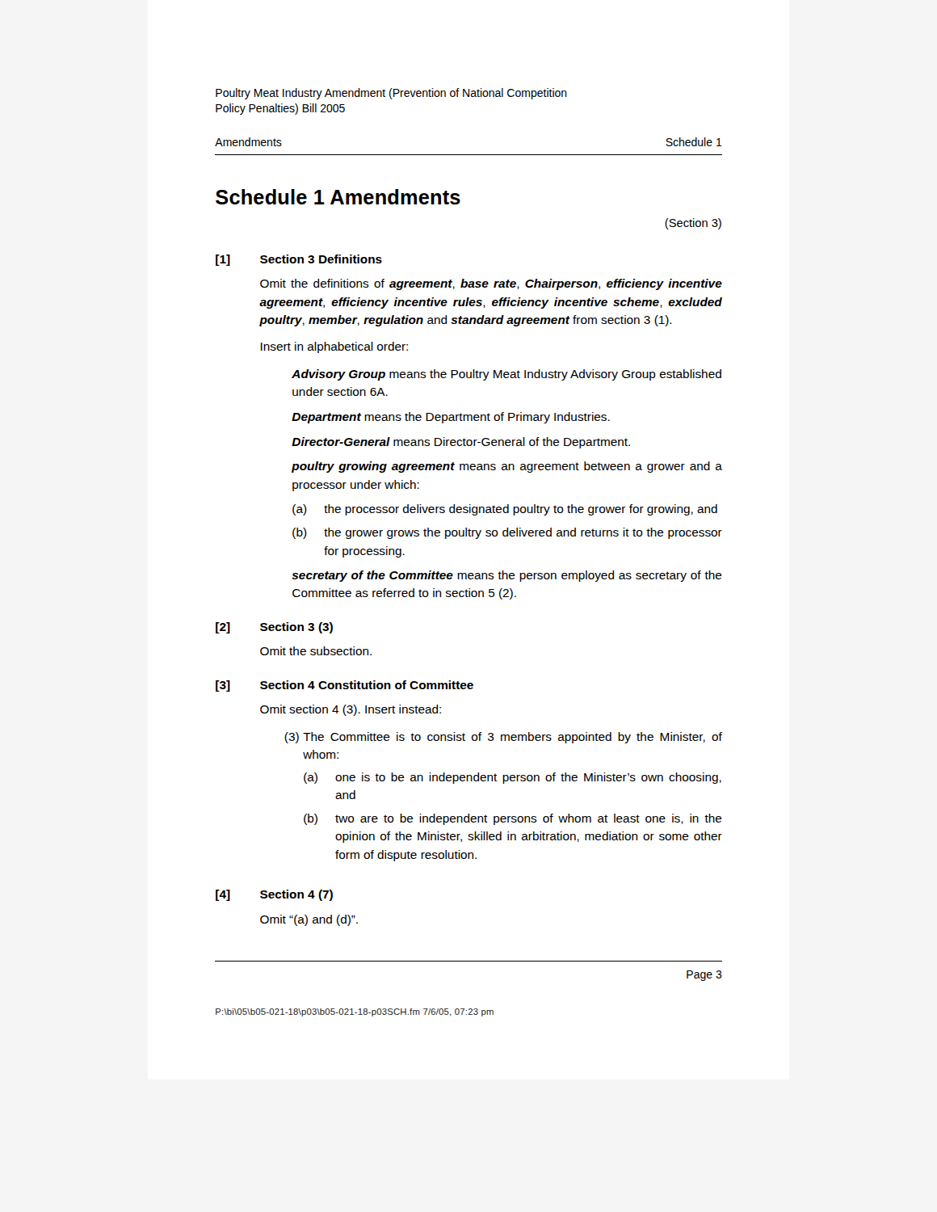Poultry Meat Industry Amendment (Prevention of National Competition
Policy Penalties) Bill 2005
Amendments Schedule 1
Schedule 1 Amendments
(Section 3)
[1]
Section 3 Definitions
Omit the definitions of agreement, base rate, Chairperson, efficiency incentive agreement, efficiency incentive rules, efficiency incentive scheme, excluded poultry, member, regulation and standard agreement from section 3 (1).
Insert in alphabetical order:
Advisory Group means the Poultry Meat Industry Advisory Group established under section 6A.
Department means the Department of Primary Industries.
Director-General means Director-General of the Department.
poultry growing agreement means an agreement between a grower and a processor under which:
(a) the processor delivers designated poultry to the grower for growing, and
(b) the grower grows the poultry so delivered and returns it to the processor for processing.
secretary of the Committee means the person employed as secretary of the Committee as referred to in section 5 (2).
[2]
Section 3 (3)
Omit the subsection.
[3]
Section 4 Constitution of Committee
Omit section 4 (3). Insert instead:
(3)
The Committee is to consist of 3 members appointed by the Minister, of whom:
(a) one is to be an independent person of the Minister’s own choosing, and
(b) two are to be independent persons of whom at least one is, in the opinion of the Minister, skilled in arbitration, mediation or some other form of dispute resolution.
[4]
Section 4 (7)
Omit “(a) and (d)”.
Page 3
P:\bi\05\b05-021-18\p03\b05-021-18-p03SCH.fm 7/6/05, 07:23 pm